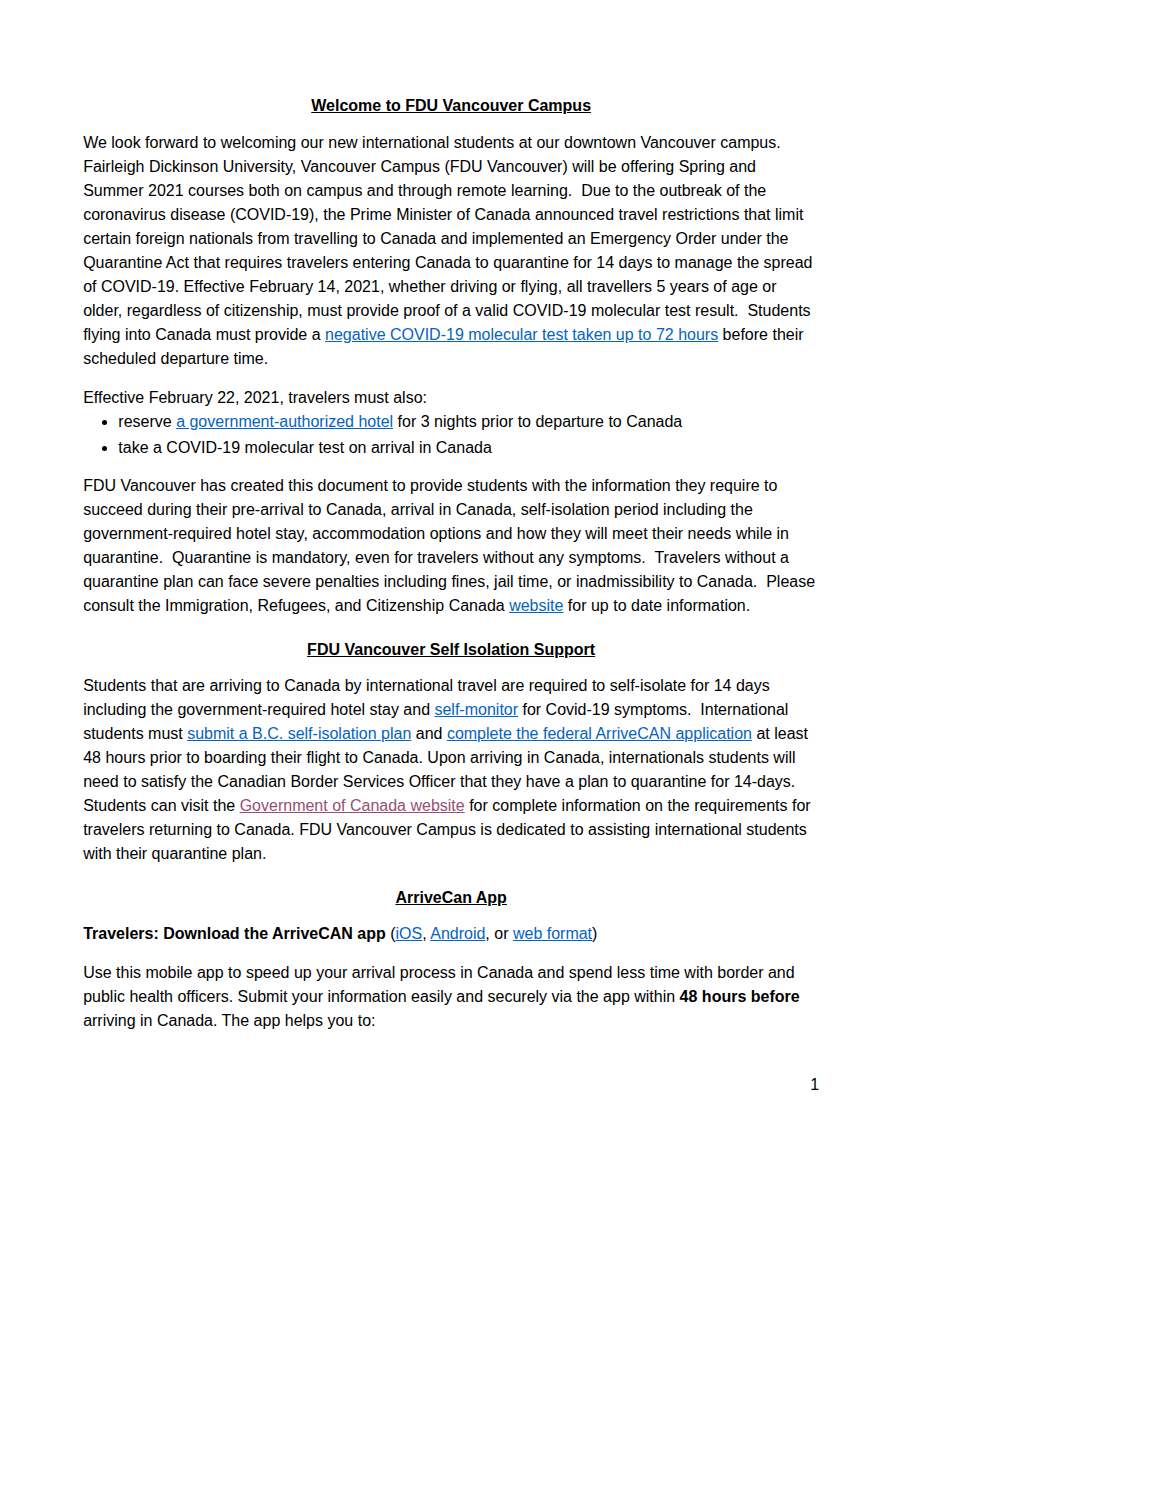Welcome to FDU Vancouver Campus
We look forward to welcoming our new international students at our downtown Vancouver campus. Fairleigh Dickinson University, Vancouver Campus (FDU Vancouver) will be offering Spring and Summer 2021 courses both on campus and through remote learning. Due to the outbreak of the coronavirus disease (COVID-19), the Prime Minister of Canada announced travel restrictions that limit certain foreign nationals from travelling to Canada and implemented an Emergency Order under the Quarantine Act that requires travelers entering Canada to quarantine for 14 days to manage the spread of COVID-19. Effective February 14, 2021, whether driving or flying, all travellers 5 years of age or older, regardless of citizenship, must provide proof of a valid COVID-19 molecular test result. Students flying into Canada must provide a negative COVID-19 molecular test taken up to 72 hours before their scheduled departure time.
Effective February 22, 2021, travelers must also:
reserve a government-authorized hotel for 3 nights prior to departure to Canada
take a COVID-19 molecular test on arrival in Canada
FDU Vancouver has created this document to provide students with the information they require to succeed during their pre-arrival to Canada, arrival in Canada, self-isolation period including the government-required hotel stay, accommodation options and how they will meet their needs while in quarantine. Quarantine is mandatory, even for travelers without any symptoms. Travelers without a quarantine plan can face severe penalties including fines, jail time, or inadmissibility to Canada. Please consult the Immigration, Refugees, and Citizenship Canada website for up to date information.
FDU Vancouver Self Isolation Support
Students that are arriving to Canada by international travel are required to self-isolate for 14 days including the government-required hotel stay and self-monitor for Covid-19 symptoms. International students must submit a B.C. self-isolation plan and complete the federal ArriveCAN application at least 48 hours prior to boarding their flight to Canada. Upon arriving in Canada, internationals students will need to satisfy the Canadian Border Services Officer that they have a plan to quarantine for 14-days. Students can visit the Government of Canada website for complete information on the requirements for travelers returning to Canada. FDU Vancouver Campus is dedicated to assisting international students with their quarantine plan.
ArriveCan App
Travelers: Download the ArriveCAN app (iOS, Android, or web format)
Use this mobile app to speed up your arrival process in Canada and spend less time with border and public health officers. Submit your information easily and securely via the app within 48 hours before arriving in Canada. The app helps you to:
1